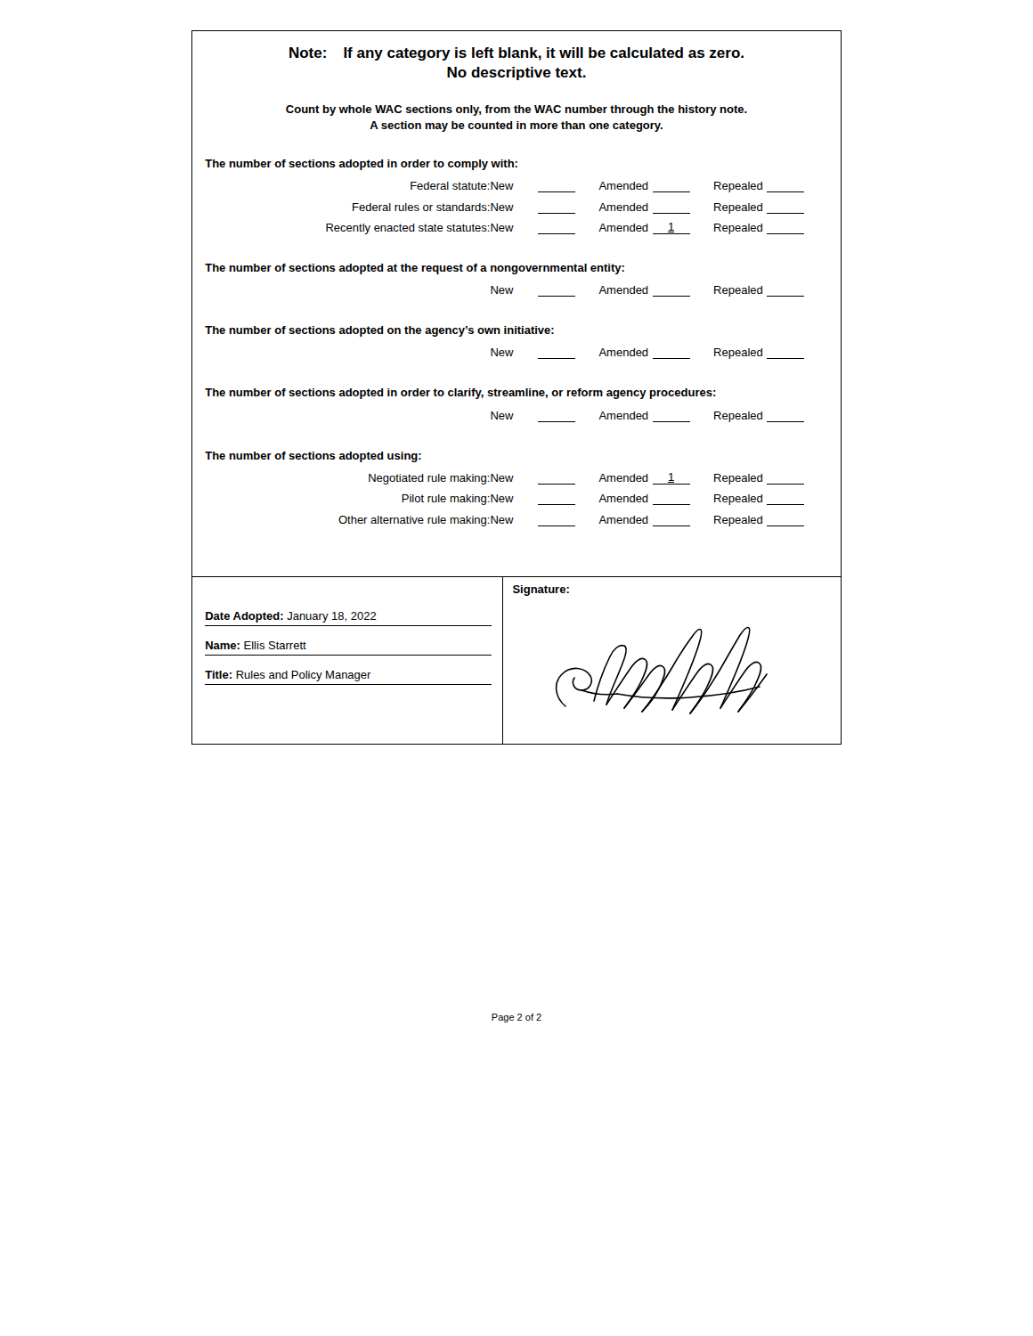Note: If any category is left blank, it will be calculated as zero.
No descriptive text.
Count by whole WAC sections only, from the WAC number through the history note.
A section may be counted in more than one category.
The number of sections adopted in order to comply with:
| Federal statute: | New | | Amended | | Repealed | |
| Federal rules or standards: | New | | Amended | | Repealed | |
| Recently enacted state statutes: | New | | Amended | 1 | Repealed | |
The number of sections adopted at the request of a nongovernmental entity:
| | New | | Amended | | Repealed | |
The number of sections adopted on the agency’s own initiative:
| | New | | Amended | | Repealed | |
The number of sections adopted in order to clarify, streamline, or reform agency procedures:
| | New | | Amended | | Repealed | |
The number of sections adopted using:
| Negotiated rule making: | New | | Amended | 1 | Repealed | |
| Pilot rule making: | New | | Amended | | Repealed | |
| Other alternative rule making: | New | | Amended | | Repealed | |
Date Adopted: January 18, 2022
Name: Ellis Starrett
Title: Rules and Policy Manager
Signature:
Page 2 of 2